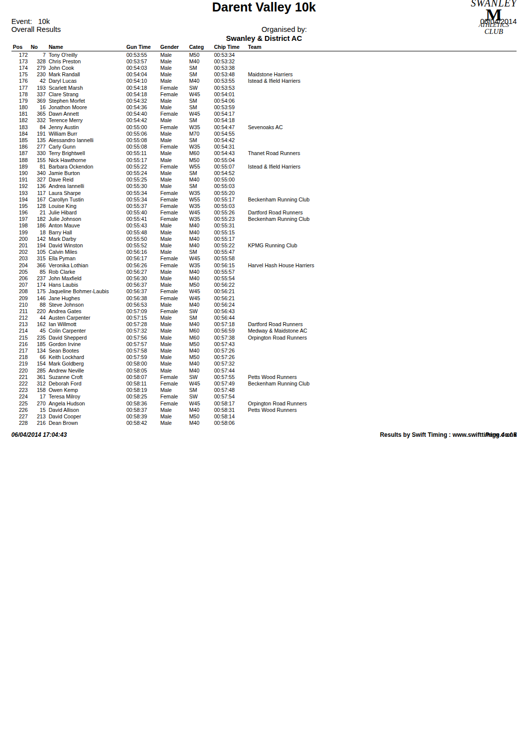Darent Valley 10k
SWANLEY M ATHLETICS CLUB
| Event: 10k | | 06/04/2014 |
| Overall Results | Organised by: | |
Swanley & District AC
| Pos | No | Name | Gun Time | Gender | Categ | Chip Time | Team |
| --- | --- | --- | --- | --- | --- | --- | --- |
| 172 | 7 | Tony O'reilly | 00:53:55 | Male | M50 | 00:53:34 | |
| 173 | 328 | Chris Preston | 00:53:57 | Male | M40 | 00:53:32 | |
| 174 | 279 | John Cook | 00:54:03 | Male | SM | 00:53:38 | |
| 175 | 230 | Mark Randall | 00:54:04 | Male | SM | 00:53:48 | Maidstone Harriers |
| 176 | 42 | Daryl Lucas | 00:54:10 | Male | M40 | 00:53:55 | Istead & Ifield Harriers |
| 177 | 193 | Scarlett Marsh | 00:54:18 | Female | SW | 00:53:53 | |
| 178 | 337 | Clare Strang | 00:54:18 | Female | W45 | 00:54:01 | |
| 179 | 369 | Stephen Morfet | 00:54:32 | Male | SM | 00:54:06 | |
| 180 | 16 | Jonathon Moore | 00:54:36 | Male | SM | 00:53:59 | |
| 181 | 365 | Dawn Annett | 00:54:40 | Female | W45 | 00:54:17 | |
| 182 | 332 | Terence Merry | 00:54:42 | Male | SM | 00:54:18 | |
| 183 | 84 | Jenny Austin | 00:55:00 | Female | W35 | 00:54:47 | Sevenoaks AC |
| 184 | 191 | William Burr | 00:55:06 | Male | M70 | 00:54:55 | |
| 185 | 135 | Alessandro Iannelli | 00:55:08 | Male | SM | 00:54:42 | |
| 186 | 277 | Carly Gunn | 00:55:08 | Female | W35 | 00:54:31 | |
| 187 | 330 | Terry Brightwell | 00:55:11 | Male | M60 | 00:54:43 | Thanet Road Runners |
| 188 | 155 | Nick Hawthorne | 00:55:17 | Male | M50 | 00:55:04 | |
| 189 | 81 | Barbara Ockendon | 00:55:22 | Female | W55 | 00:55:07 | Istead & Ifield Harriers |
| 190 | 340 | Jamie Burton | 00:55:24 | Male | SM | 00:54:52 | |
| 191 | 327 | Dave Reid | 00:55:25 | Male | M40 | 00:55:00 | |
| 192 | 136 | Andrea Iannelli | 00:55:30 | Male | SM | 00:55:03 | |
| 193 | 117 | Laura Sharpe | 00:55:34 | Female | W35 | 00:55:20 | |
| 194 | 167 | Carollyn Tustin | 00:55:34 | Female | W55 | 00:55:17 | Beckenham Running Club |
| 195 | 128 | Louise King | 00:55:37 | Female | W35 | 00:55:03 | |
| 196 | 21 | Julie Hibard | 00:55:40 | Female | W45 | 00:55:26 | Dartford Road Runners |
| 197 | 182 | Julie Johnson | 00:55:41 | Female | W35 | 00:55:23 | Beckenham Running Club |
| 198 | 186 | Anton Mauve | 00:55:43 | Male | M40 | 00:55:31 | |
| 199 | 18 | Barry Hall | 00:55:48 | Male | M40 | 00:55:15 | |
| 200 | 142 | Mark Darby | 00:55:50 | Male | M40 | 00:55:17 | |
| 201 | 194 | David Winston | 00:55:52 | Male | M40 | 00:55:22 | KPMG Running Club |
| 202 | 105 | Calvin Miles | 00:56:16 | Male | SM | 00:55:47 | |
| 203 | 315 | Ella Pyman | 00:56:17 | Female | W45 | 00:55:58 | |
| 204 | 366 | Veronika Lothian | 00:56:26 | Female | W35 | 00:56:15 | Harvel Hash House Harriers |
| 205 | 85 | Rob Clarke | 00:56:27 | Male | M40 | 00:55:57 | |
| 206 | 237 | John Maxfield | 00:56:30 | Male | M40 | 00:55:54 | |
| 207 | 174 | Hans Laubis | 00:56:37 | Male | M50 | 00:56:22 | |
| 208 | 175 | Jaqueline Bohmer-Laubis | 00:56:37 | Female | W45 | 00:56:21 | |
| 209 | 146 | Jane Hughes | 00:56:38 | Female | W45 | 00:56:21 | |
| 210 | 88 | Steve Johnson | 00:56:53 | Male | M40 | 00:56:24 | |
| 211 | 220 | Andrea Gates | 00:57:09 | Female | SW | 00:56:43 | |
| 212 | 44 | Austen Carpenter | 00:57:15 | Male | SM | 00:56:44 | |
| 213 | 162 | Ian Willmott | 00:57:28 | Male | M40 | 00:57:18 | Dartford Road Runners |
| 214 | 45 | Colin Carpenter | 00:57:32 | Male | M60 | 00:56:59 | Medway & Maidstone AC |
| 215 | 235 | David Shepperd | 00:57:56 | Male | M60 | 00:57:38 | Orpington Road Runners |
| 216 | 185 | Gordon Irvine | 00:57:57 | Male | M50 | 00:57:43 | |
| 217 | 134 | Sean Bootes | 00:57:58 | Male | M40 | 00:57:26 | |
| 218 | 66 | Keith Lockhard | 00:57:59 | Male | M50 | 00:57:26 | |
| 219 | 154 | Mark Goldberg | 00:58:00 | Male | M40 | 00:57:32 | |
| 220 | 285 | Andrew Neville | 00:58:05 | Male | M40 | 00:57:44 | |
| 221 | 361 | Suzanne Croft | 00:58:07 | Female | SW | 00:57:55 | Petts Wood Runners |
| 222 | 312 | Deborah Ford | 00:58:11 | Female | W45 | 00:57:49 | Beckenham Running Club |
| 223 | 158 | Owen Kemp | 00:58:19 | Male | SM | 00:57:48 | |
| 224 | 17 | Teresa Milroy | 00:58:25 | Female | SW | 00:57:54 | |
| 225 | 270 | Angela Hudson | 00:58:36 | Female | W45 | 00:58:17 | Orpington Road Runners |
| 226 | 15 | David Allison | 00:58:37 | Male | M40 | 00:58:31 | Petts Wood Runners |
| 227 | 213 | David Cooper | 00:58:39 | Male | M50 | 00:58:14 | |
| 228 | 216 | Dean Brown | 00:58:42 | Male | M40 | 00:58:06 | |
06/04/2014 17:04:43 Results by Swift Timing : www.swifttiming.co.uk Page 4 of 6